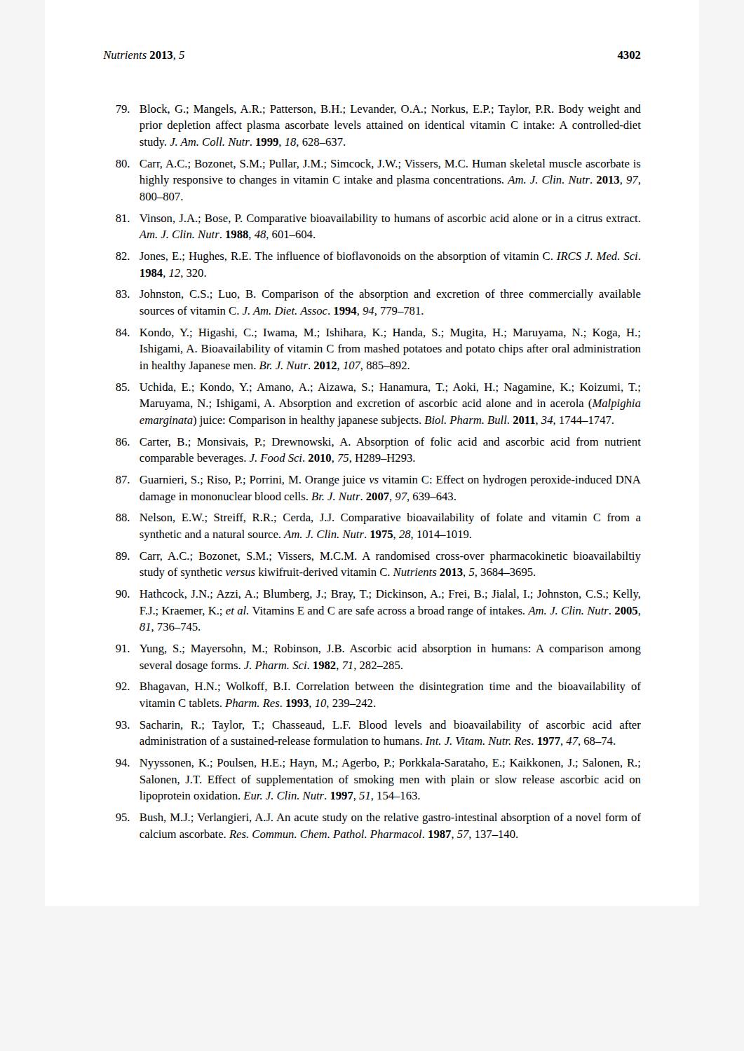Nutrients 2013, 5
4302
79. Block, G.; Mangels, A.R.; Patterson, B.H.; Levander, O.A.; Norkus, E.P.; Taylor, P.R. Body weight and prior depletion affect plasma ascorbate levels attained on identical vitamin C intake: A controlled-diet study. J. Am. Coll. Nutr. 1999, 18, 628–637.
80. Carr, A.C.; Bozonet, S.M.; Pullar, J.M.; Simcock, J.W.; Vissers, M.C. Human skeletal muscle ascorbate is highly responsive to changes in vitamin C intake and plasma concentrations. Am. J. Clin. Nutr. 2013, 97, 800–807.
81. Vinson, J.A.; Bose, P. Comparative bioavailability to humans of ascorbic acid alone or in a citrus extract. Am. J. Clin. Nutr. 1988, 48, 601–604.
82. Jones, E.; Hughes, R.E. The influence of bioflavonoids on the absorption of vitamin C. IRCS J. Med. Sci. 1984, 12, 320.
83. Johnston, C.S.; Luo, B. Comparison of the absorption and excretion of three commercially available sources of vitamin C. J. Am. Diet. Assoc. 1994, 94, 779–781.
84. Kondo, Y.; Higashi, C.; Iwama, M.; Ishihara, K.; Handa, S.; Mugita, H.; Maruyama, N.; Koga, H.; Ishigami, A. Bioavailability of vitamin C from mashed potatoes and potato chips after oral administration in healthy Japanese men. Br. J. Nutr. 2012, 107, 885–892.
85. Uchida, E.; Kondo, Y.; Amano, A.; Aizawa, S.; Hanamura, T.; Aoki, H.; Nagamine, K.; Koizumi, T.; Maruyama, N.; Ishigami, A. Absorption and excretion of ascorbic acid alone and in acerola (Malpighia emarginata) juice: Comparison in healthy japanese subjects. Biol. Pharm. Bull. 2011, 34, 1744–1747.
86. Carter, B.; Monsivais, P.; Drewnowski, A. Absorption of folic acid and ascorbic acid from nutrient comparable beverages. J. Food Sci. 2010, 75, H289–H293.
87. Guarnieri, S.; Riso, P.; Porrini, M. Orange juice vs vitamin C: Effect on hydrogen peroxide-induced DNA damage in mononuclear blood cells. Br. J. Nutr. 2007, 97, 639–643.
88. Nelson, E.W.; Streiff, R.R.; Cerda, J.J. Comparative bioavailability of folate and vitamin C from a synthetic and a natural source. Am. J. Clin. Nutr. 1975, 28, 1014–1019.
89. Carr, A.C.; Bozonet, S.M.; Vissers, M.C.M. A randomised cross-over pharmacokinetic bioavailabiltiy study of synthetic versus kiwifruit-derived vitamin C. Nutrients 2013, 5, 3684–3695.
90. Hathcock, J.N.; Azzi, A.; Blumberg, J.; Bray, T.; Dickinson, A.; Frei, B.; Jialal, I.; Johnston, C.S.; Kelly, F.J.; Kraemer, K.; et al. Vitamins E and C are safe across a broad range of intakes. Am. J. Clin. Nutr. 2005, 81, 736–745.
91. Yung, S.; Mayersohn, M.; Robinson, J.B. Ascorbic acid absorption in humans: A comparison among several dosage forms. J. Pharm. Sci. 1982, 71, 282–285.
92. Bhagavan, H.N.; Wolkoff, B.I. Correlation between the disintegration time and the bioavailability of vitamin C tablets. Pharm. Res. 1993, 10, 239–242.
93. Sacharin, R.; Taylor, T.; Chasseaud, L.F. Blood levels and bioavailability of ascorbic acid after administration of a sustained-release formulation to humans. Int. J. Vitam. Nutr. Res. 1977, 47, 68–74.
94. Nyyssonen, K.; Poulsen, H.E.; Hayn, M.; Agerbo, P.; Porkkala-Sarataho, E.; Kaikkonen, J.; Salonen, R.; Salonen, J.T. Effect of supplementation of smoking men with plain or slow release ascorbic acid on lipoprotein oxidation. Eur. J. Clin. Nutr. 1997, 51, 154–163.
95. Bush, M.J.; Verlangieri, A.J. An acute study on the relative gastro-intestinal absorption of a novel form of calcium ascorbate. Res. Commun. Chem. Pathol. Pharmacol. 1987, 57, 137–140.